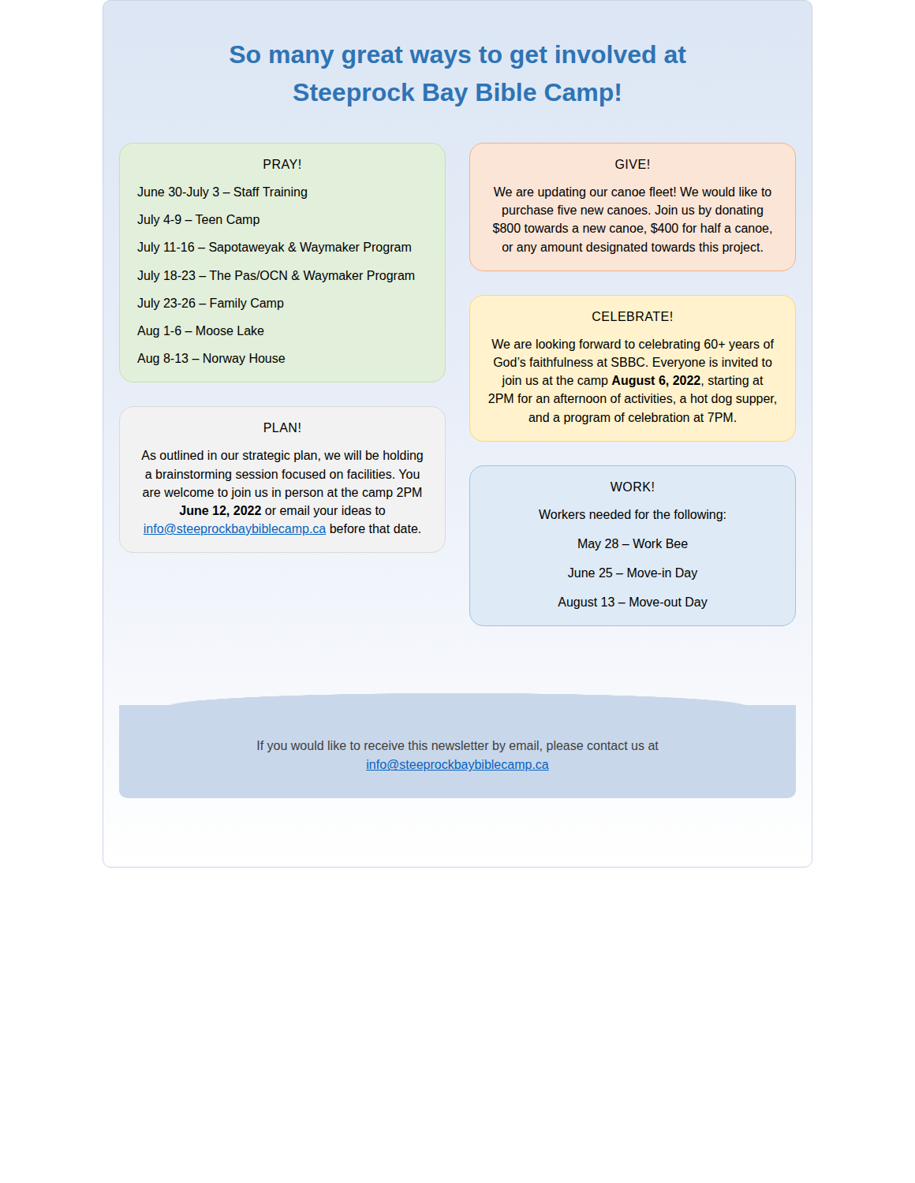So many great ways to get involved at
Steeprock Bay Bible Camp!
PRAY!
June 30-July 3 – Staff Training
July 4-9 – Teen Camp
July 11-16 – Sapotaweyak & Waymaker Program
July 18-23 – The Pas/OCN & Waymaker Program
July 23-26 – Family Camp
Aug 1-6 – Moose Lake
Aug 8-13 – Norway House
PLAN!
As outlined in our strategic plan, we will be holding a brainstorming session focused on facilities. You are welcome to join us in person at the camp 2PM June 12, 2022 or email your ideas to info@steeprockbaybiblecamp.ca before that date.
GIVE!
We are updating our canoe fleet! We would like to purchase five new canoes. Join us by donating $800 towards a new canoe, $400 for half a canoe, or any amount designated towards this project.
CELEBRATE!
We are looking forward to celebrating 60+ years of God’s faithfulness at SBBC. Everyone is invited to join us at the camp August 6, 2022, starting at 2PM for an afternoon of activities, a hot dog supper, and a program of celebration at 7PM.
WORK!
Workers needed for the following:
May 28 – Work Bee
June 25 – Move-in Day
August 13 – Move-out Day
If you would like to receive this newsletter by email, please contact us at
info@steeprockbaybiblecamp.ca